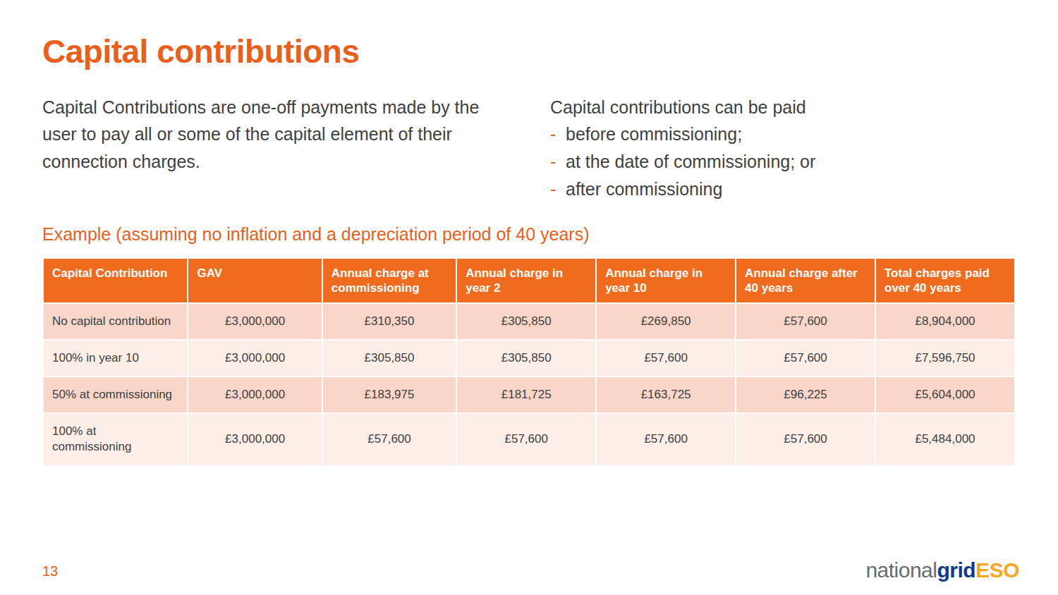Capital contributions
Capital Contributions are one-off payments made by the user to pay all or some of the capital element of their connection charges.
Capital contributions can be paid
before commissioning;
at the date of commissioning; or
after commissioning
Example (assuming no inflation and a depreciation period of 40 years)
| Capital Contribution | GAV | Annual charge at commissioning | Annual charge in year 2 | Annual charge in year 10 | Annual charge after 40 years | Total charges paid over 40 years |
| --- | --- | --- | --- | --- | --- | --- |
| No capital contribution | £3,000,000 | £310,350 | £305,850 | £269,850 | £57,600 | £8,904,000 |
| 100% in year 10 | £3,000,000 | £305,850 | £305,850 | £57,600 | £57,600 | £7,596,750 |
| 50% at commissioning | £3,000,000 | £183,975 | £181,725 | £163,725 | £96,225 | £5,604,000 |
| 100% at commissioning | £3,000,000 | £57,600 | £57,600 | £57,600 | £57,600 | £5,484,000 |
13
national grid ESO